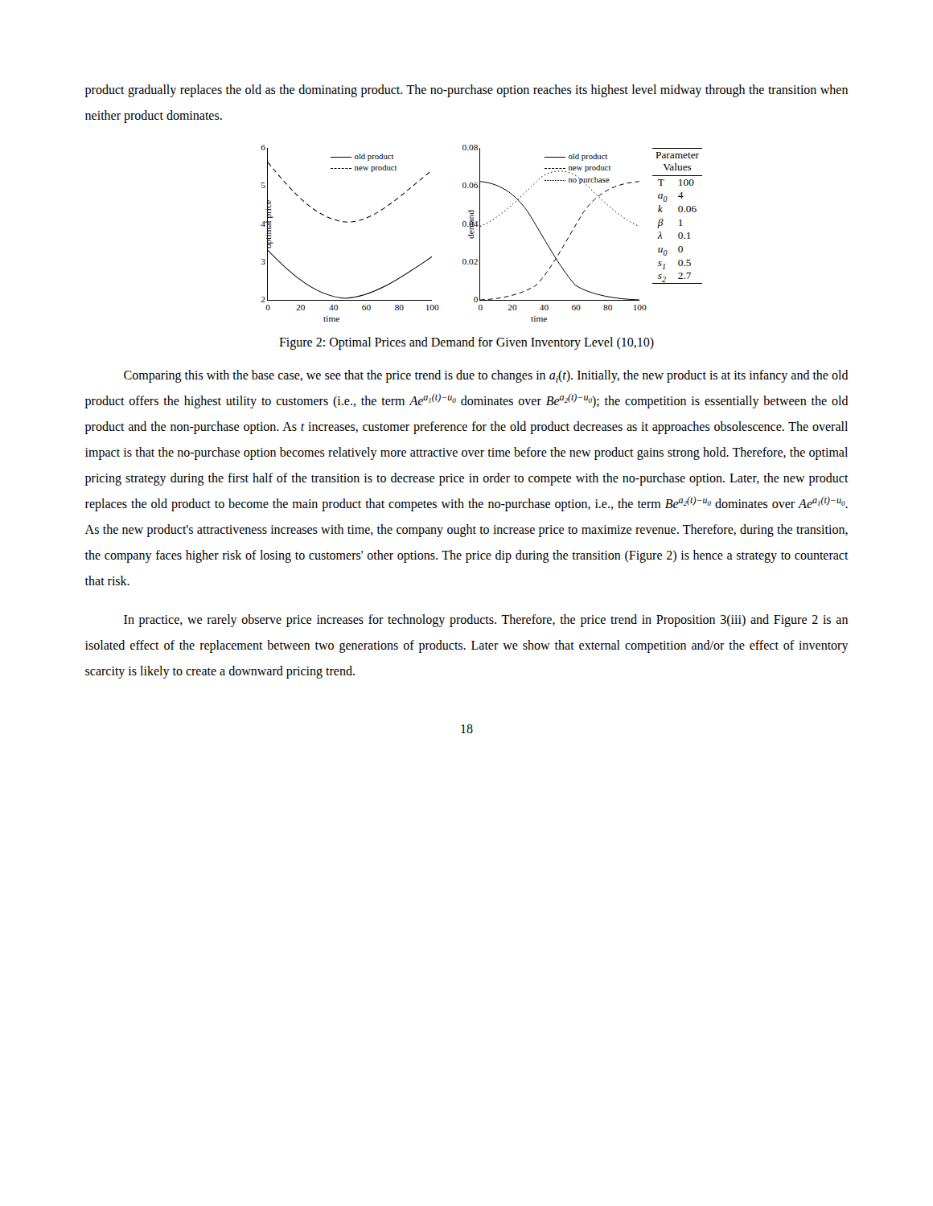product gradually replaces the old as the dominating product. The no-purchase option reaches its highest level midway through the transition when neither product dominates.
optimal price 6 5 4 3 2 0 20 40 60 80 100
old product
new product
time
demand 0.08 0.06 0.04 0.02 0 0 20 40 60 80 100
old product
new product
no purchase
time
Parameter Values
| T | 100 |
| a 0 | 4 |
| k | 0.06 |
| β | 1 |
| λ | 0.1 |
| u 0 | 0 |
| s 1 | 0.5 |
| s 2 | 2.7 |
Figure 2: Optimal Prices and Demand for Given Inventory Level (10,10)
Comparing this with the base case, we see that the price trend is due to changes in ai(t). Initially, the new product is at its infancy and the old product offers the highest utility to customers (i.e., the term Aea1(t)−u0 dominates over Bea2(t)−u0); the competition is essentially between the old product and the non-purchase option. As t increases, customer preference for the old product decreases as it approaches obsolescence. The overall impact is that the no-purchase option becomes relatively more attractive over time before the new product gains strong hold. Therefore, the optimal pricing strategy during the first half of the transition is to decrease price in order to compete with the no-purchase option. Later, the new product replaces the old product to become the main product that competes with the no-purchase option, i.e., the term Bea2(t)−u0 dominates over Aea1(t)−u0. As the new product's attractiveness increases with time, the company ought to increase price to maximize revenue. Therefore, during the transition, the company faces higher risk of losing to customers' other options. The price dip during the transition (Figure 2) is hence a strategy to counteract that risk.
In practice, we rarely observe price increases for technology products. Therefore, the price trend in Proposition 3(iii) and Figure 2 is an isolated effect of the replacement between two generations of products. Later we show that external competition and/or the effect of inventory scarcity is likely to create a downward pricing trend.
18